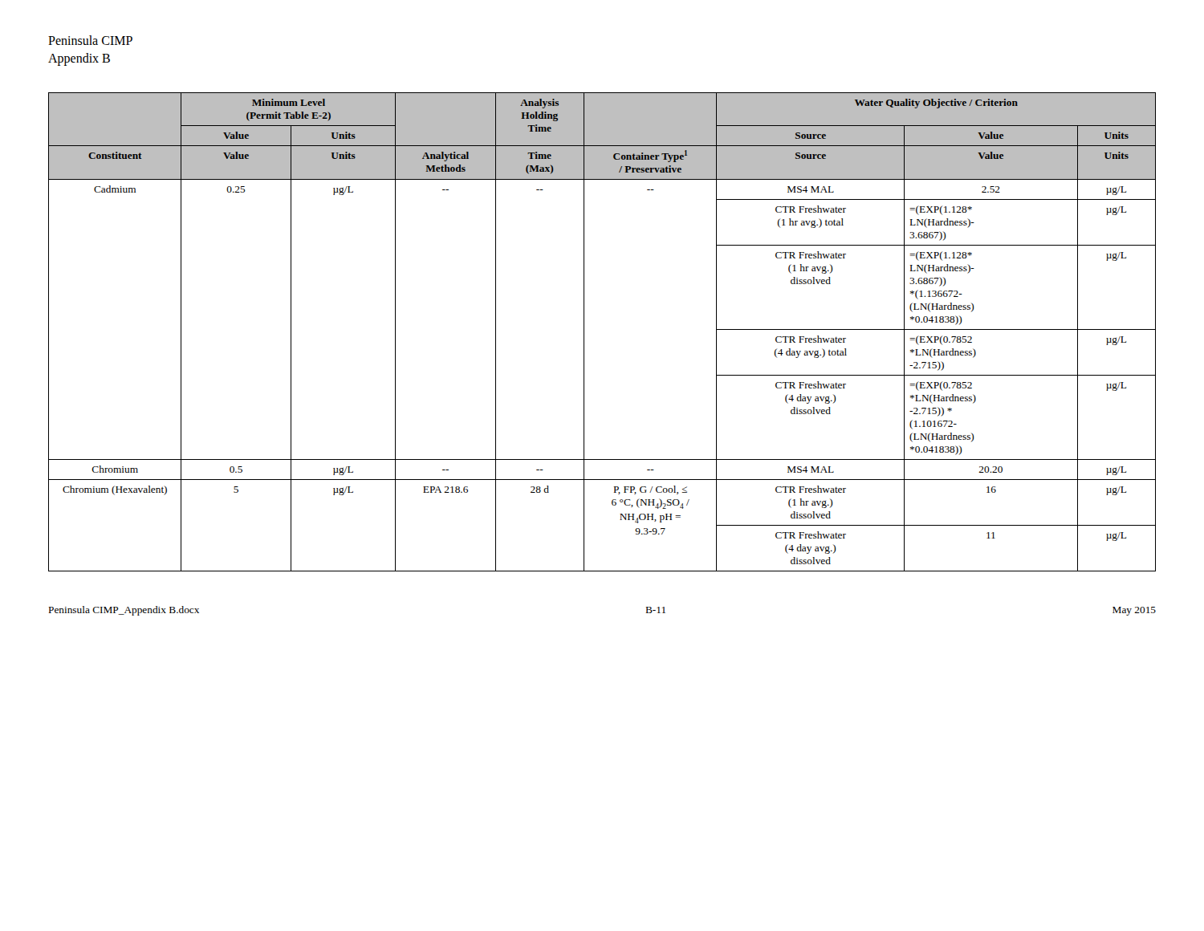Peninsula CIMP
Appendix B
| | Minimum Level (Permit Table E-2) | | Analysis Holding Time | | Water Quality Objective / Criterion |
| --- | --- | --- | --- | --- | --- |
| Value | Units | Source | Value | Units |
| Constituent | Value | Units | Analytical Methods | Time (Max) | Container Type 1 / Preservative | Source | Value | Units |
| Cadmium | 0.25 | µg/L | -- | -- | -- | MS4 MAL | 2.52 | µg/L |
| CTR Freshwater (1 hr avg.) total | =(EXP(1.128* LN(Hardness)- 3.6867)) | µg/L |
| CTR Freshwater (1 hr avg.) dissolved | =(EXP(1.128* LN(Hardness)- 3.6867)) *(1.136672- (LN(Hardness) *0.041838)) | µg/L |
| CTR Freshwater (4 day avg.) total | =(EXP(0.7852 *LN(Hardness) -2.715)) | µg/L |
| CTR Freshwater (4 day avg.) dissolved | =(EXP(0.7852 *LN(Hardness) -2.715)) * (1.101672- (LN(Hardness) *0.041838)) | µg/L |
| Chromium | 0.5 | µg/L | -- | -- | -- | MS4 MAL | 20.20 | µg/L |
| Chromium (Hexavalent) | 5 | µg/L | EPA 218.6 | 28 d | P, FP, G / Cool, ≤ 6 °C, (NH 4 ) 2 SO 4 / NH 4 OH, pH = 9.3-9.7 | CTR Freshwater (1 hr avg.) dissolved | 16 | µg/L |
| CTR Freshwater (4 day avg.) dissolved | 11 | µg/L |
Peninsula CIMP_Appendix B.docx B-11 May 2015